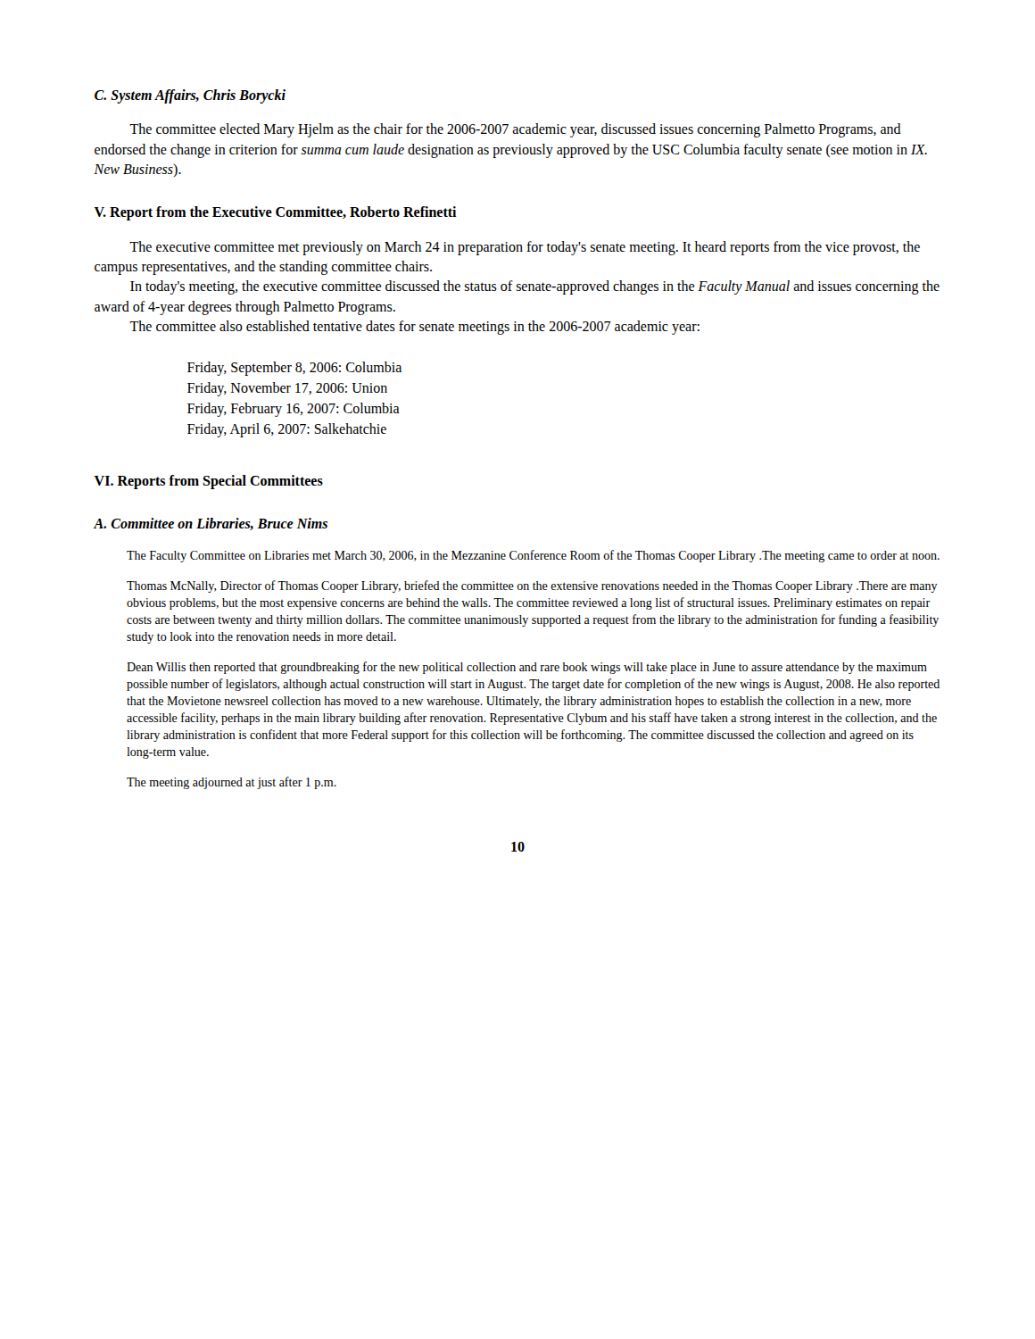C. System Affairs, Chris Borycki
The committee elected Mary Hjelm as the chair for the 2006-2007 academic year, discussed issues concerning Palmetto Programs, and endorsed the change in criterion for summa cum laude designation as previously approved by the USC Columbia faculty senate (see motion in IX. New Business).
V. Report from the Executive Committee, Roberto Refinetti
The executive committee met previously on March 24 in preparation for today's senate meeting. It heard reports from the vice provost, the campus representatives, and the standing committee chairs.
In today's meeting, the executive committee discussed the status of senate-approved changes in the Faculty Manual and issues concerning the award of 4-year degrees through Palmetto Programs.
The committee also established tentative dates for senate meetings in the 2006-2007 academic year:
Friday, September 8, 2006: Columbia
Friday, November 17, 2006: Union
Friday, February 16, 2007: Columbia
Friday, April 6, 2007: Salkehatchie
VI. Reports from Special Committees
A. Committee on Libraries, Bruce Nims
The Faculty Committee on Libraries met March 30, 2006, in the Mezzanine Conference Room of the Thomas Cooper Library .The meeting came to order at noon.
Thomas McNally, Director of Thomas Cooper Library, briefed the committee on the extensive renovations needed in the Thomas Cooper Library .There are many obvious problems, but the most expensive concerns are behind the walls. The committee reviewed a long list of structural issues. Preliminary estimates on repair costs are between twenty and thirty million dollars. The committee unanimously supported a request from the library to the administration for funding a feasibility study to look into the renovation needs in more detail.
Dean Willis then reported that groundbreaking for the new political collection and rare book wings will take place in June to assure attendance by the maximum possible number of legislators, although actual construction will start in August. The target date for completion of the new wings is August, 2008. He also reported that the Movietone newsreel collection has moved to a new warehouse. Ultimately, the library administration hopes to establish the collection in a new, more accessible facility, perhaps in the main library building after renovation. Representative Clybum and his staff have taken a strong interest in the collection, and the library administration is confident that more Federal support for this collection will be forthcoming. The committee discussed the collection and agreed on its long-term value.
The meeting adjourned at just after 1 p.m.
10